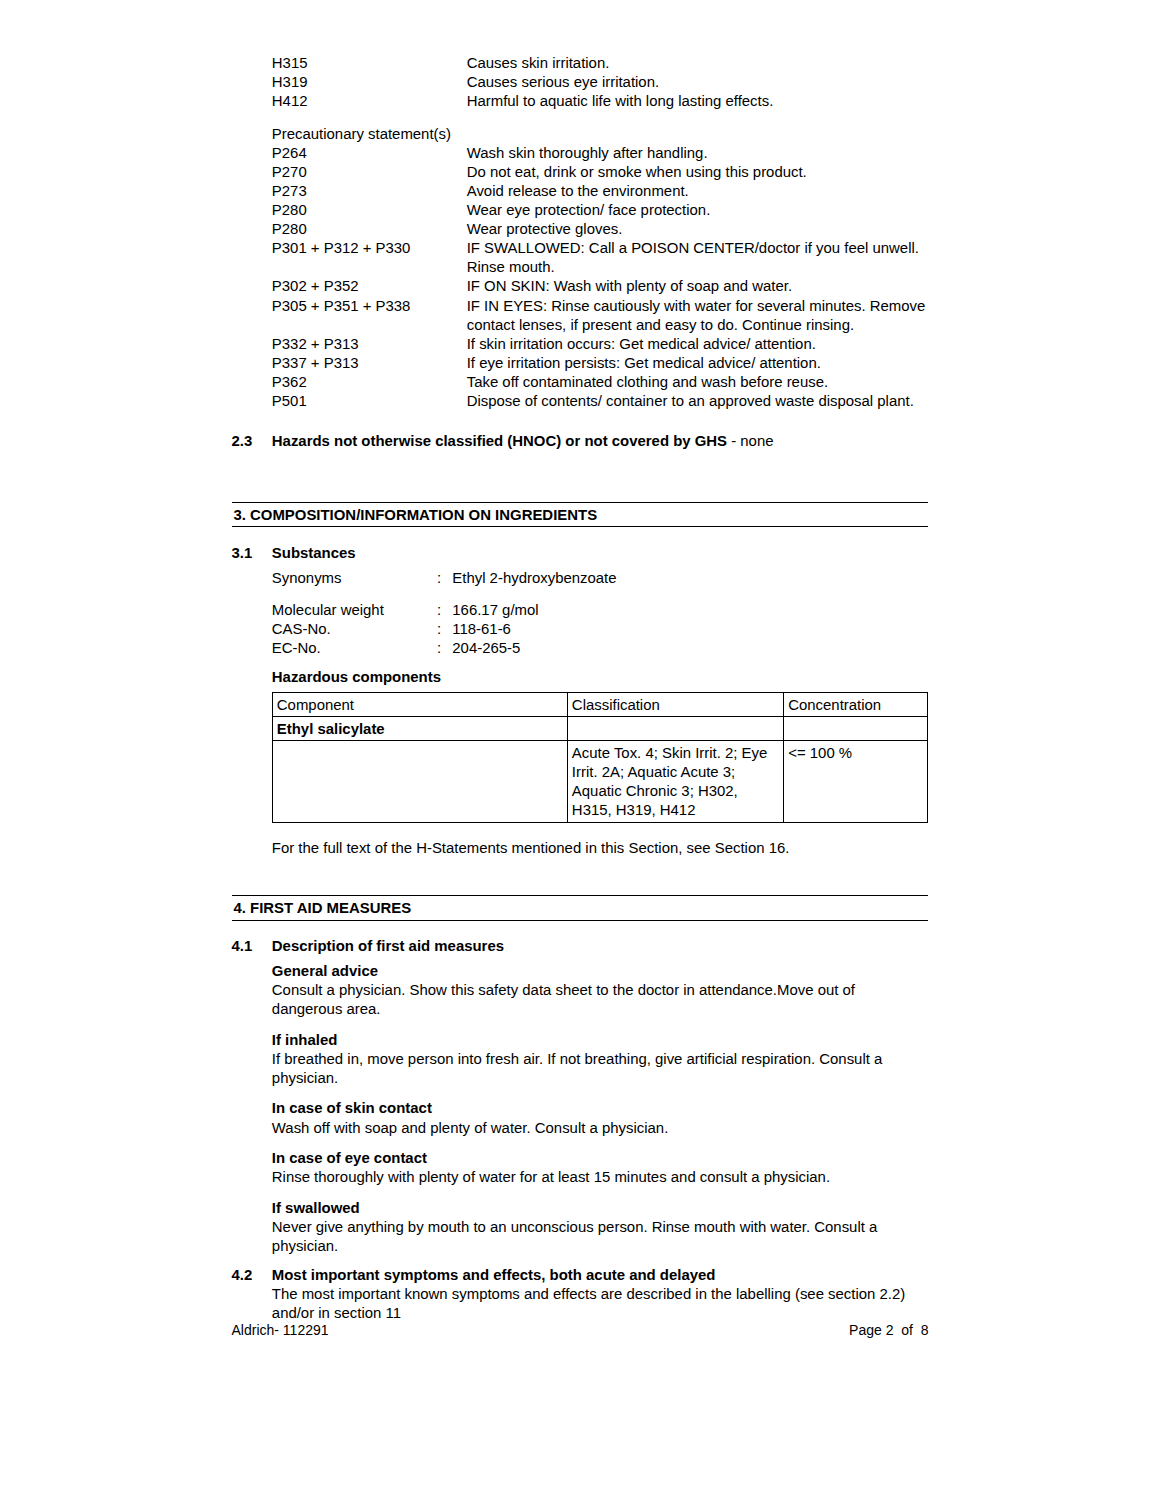H315
Causes skin irritation.
H319
Causes serious eye irritation.
H412
Harmful to aquatic life with long lasting effects.
Precautionary statement(s)
P264
Wash skin thoroughly after handling.
P270
Do not eat, drink or smoke when using this product.
P273
Avoid release to the environment.
P280
Wear eye protection/ face protection.
P280
Wear protective gloves.
P301 + P312 + P330
IF SWALLOWED: Call a POISON CENTER/doctor if you feel unwell.Rinse mouth.
P302 + P352
IF ON SKIN: Wash with plenty of soap and water.
P305 + P351 + P338
IF IN EYES: Rinse cautiously with water for several minutes. Removecontact lenses, if present and easy to do. Continue rinsing.
P332 + P313
If skin irritation occurs: Get medical advice/ attention.
P337 + P313
If eye irritation persists: Get medical advice/ attention.
P362
Take off contaminated clothing and wash before reuse.
P501
Dispose of contents/ container to an approved waste disposal plant.
2.3
Hazards not otherwise classified (HNOC) or not covered by GHS - none
3. COMPOSITION/INFORMATION ON INGREDIENTS
3.1
Substances
Synonyms
:
Ethyl 2-hydroxybenzoate
Molecular weight
:
166.17 g/mol
CAS-No.
:
118-61-6
EC-No.
:
204-265-5
Hazardous components
| Component | Classification | Concentration |
| --- | --- | --- |
| Ethyl salicylate | | |
| | Acute Tox. 4; Skin Irrit. 2; Eye Irrit. 2A; Aquatic Acute 3; Aquatic Chronic 3; H302, H315, H319, H412 | <= 100 % |
For the full text of the H-Statements mentioned in this Section, see Section 16.
4. FIRST AID MEASURES
4.1
Description of first aid measures
General advice
Consult a physician. Show this safety data sheet to the doctor in attendance.Move out of dangerous area.
If inhaled
If breathed in, move person into fresh air. If not breathing, give artificial respiration. Consult a physician.
In case of skin contact
Wash off with soap and plenty of water. Consult a physician.
In case of eye contact
Rinse thoroughly with plenty of water for at least 15 minutes and consult a physician.
If swallowed
Never give anything by mouth to an unconscious person. Rinse mouth with water. Consult a physician.
4.2
Most important symptoms and effects, both acute and delayed
The most important known symptoms and effects are described in the labelling (see section 2.2) and/or in section 11
Aldrich- 112291
Page 2 of 8